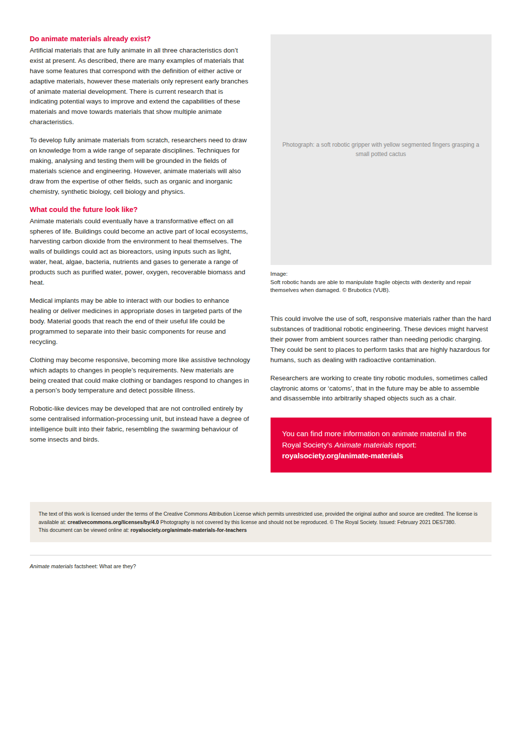Do animate materials already exist?
Artificial materials that are fully animate in all three characteristics don’t exist at present. As described, there are many examples of materials that have some features that correspond with the definition of either active or adaptive materials, however these materials only represent early branches of animate material development. There is current research that is indicating potential ways to improve and extend the capabilities of these materials and move towards materials that show multiple animate characteristics.
To develop fully animate materials from scratch, researchers need to draw on knowledge from a wide range of separate disciplines. Techniques for making, analysing and testing them will be grounded in the fields of materials science and engineering. However, animate materials will also draw from the expertise of other fields, such as organic and inorganic chemistry, synthetic biology, cell biology and physics.
What could the future look like?
Animate materials could eventually have a transformative effect on all spheres of life. Buildings could become an active part of local ecosystems, harvesting carbon dioxide from the environment to heal themselves. The walls of buildings could act as bioreactors, using inputs such as light, water, heat, algae, bacteria, nutrients and gases to generate a range of products such as purified water, power, oxygen, recoverable biomass and heat.
Medical implants may be able to interact with our bodies to enhance healing or deliver medicines in appropriate doses in targeted parts of the body. Material goods that reach the end of their useful life could be programmed to separate into their basic components for reuse and recycling.
Clothing may become responsive, becoming more like assistive technology which adapts to changes in people’s requirements. New materials are being created that could make clothing or bandages respond to changes in a person’s body temperature and detect possible illness.
Robotic-like devices may be developed that are not controlled entirely by some centralised information-processing unit, but instead have a degree of intelligence built into their fabric, resembling the swarming behaviour of some insects and birds.
Photograph: a soft robotic gripper with yellow segmented fingers grasping a small potted cactus
Image: Soft robotic hands are able to manipulate fragile objects with dexterity and repair themselves when damaged. © Brubotics (VUB).
This could involve the use of soft, responsive materials rather than the hard substances of traditional robotic engineering. These devices might harvest their power from ambient sources rather than needing periodic charging. They could be sent to places to perform tasks that are highly hazardous for humans, such as dealing with radioactive contamination.
Researchers are working to create tiny robotic modules, sometimes called claytronic atoms or ‘catoms’, that in the future may be able to assemble and disassemble into arbitrarily shaped objects such as a chair.
You can find more information on animate material in the Royal Society’s Animate materials report: royalsociety.org/animate-materials
The text of this work is licensed under the terms of the Creative Commons Attribution License which permits unrestricted use, provided the original author and source are credited. The license is available at: creativecommons.org/licenses/by/4.0 Photography is not covered by this license and should not be reproduced. © The Royal Society. Issued: February 2021 DES7380.
This document can be viewed online at: royalsociety.org/animate-materials-for-teachers
Animate materials factsheet: What are they?